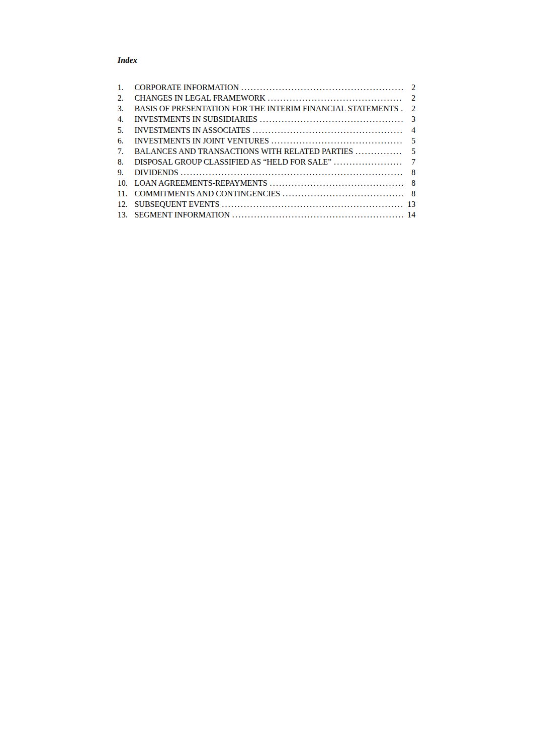Index
1. CORPORATE INFORMATION .................................................................................................. 2
2. CHANGES IN LEGAL FRAMEWORK ..................................................................................... 2
3. BASIS OF PRESENTATION FOR THE INTERIM FINANCIAL STATEMENTS ................... 2
4. INVESTMENTS IN SUBSIDIARIES ......................................................................................... 3
5. INVESTMENTS IN ASSOCIATES ............................................................................................. 4
6. INVESTMENTS IN JOINT VENTURES ..................................................................................... 5
7. BALANCES AND TRANSACTIONS WITH RELATED PARTIES ......................................... 5
8. DISPOSAL GROUP CLASSIFIED AS “HELD FOR SALE” ..................................................... 7
9. DIVIDENDS ............................................................................................................................. 8
10. LOAN AGREEMENTS-REPAYMENTS ..................................................................................... 8
11. COMMITMENTS AND CONTINGENCIES ............................................................................ 8
12. SUBSEQUENT EVENTS ......................................................................................................... 13
13. SEGMENT INFORMATION .................................................................................................. 14